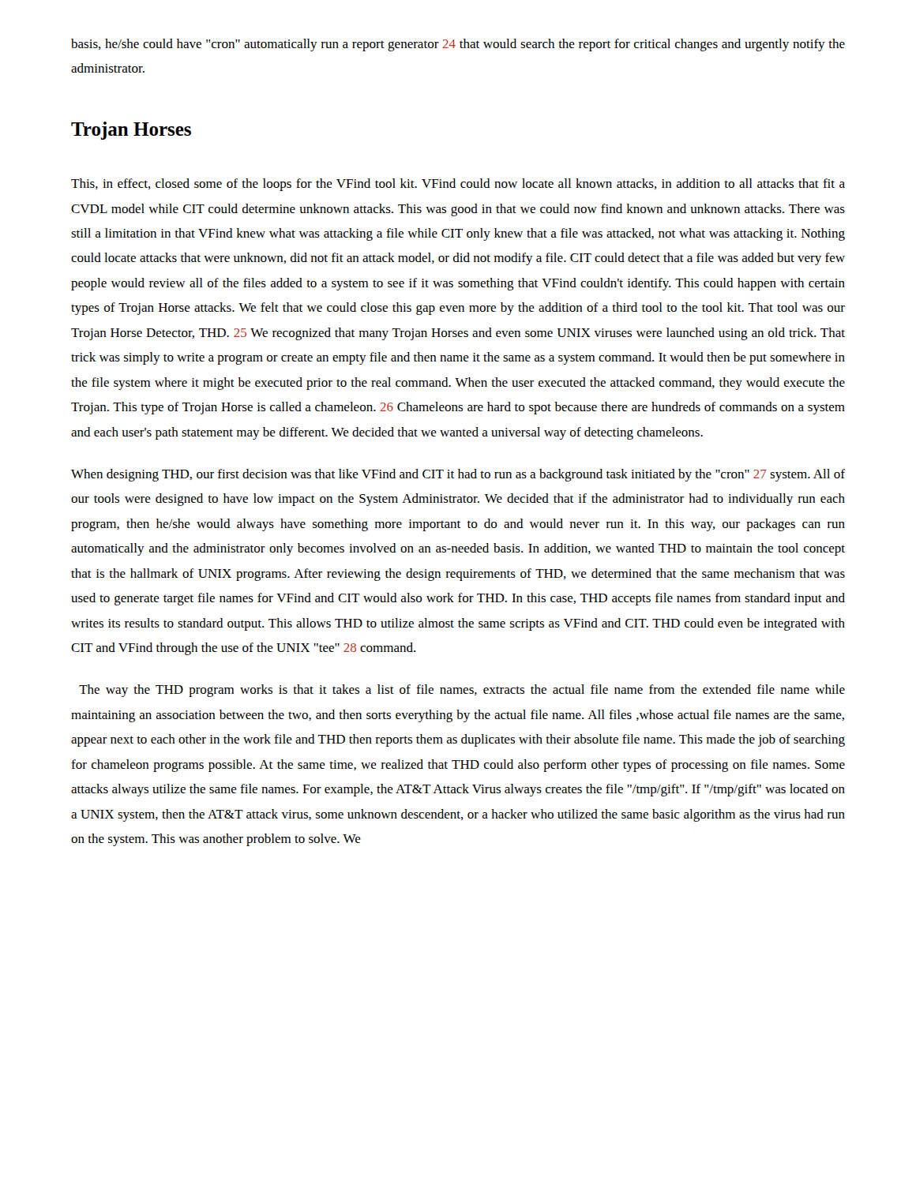basis, he/she could have "cron" automatically run a report generator 24 that would search the report for critical changes and urgently notify the administrator.
Trojan Horses
This, in effect, closed some of the loops for the VFind tool kit. VFind could now locate all known attacks, in addition to all attacks that fit a CVDL model while CIT could determine unknown attacks. This was good in that we could now find known and unknown attacks. There was still a limitation in that VFind knew what was attacking a file while CIT only knew that a file was attacked, not what was attacking it. Nothing could locate attacks that were unknown, did not fit an attack model, or did not modify a file. CIT could detect that a file was added but very few people would review all of the files added to a system to see if it was something that VFind couldn't identify. This could happen with certain types of Trojan Horse attacks. We felt that we could close this gap even more by the addition of a third tool to the tool kit. That tool was our Trojan Horse Detector, THD. 25 We recognized that many Trojan Horses and even some UNIX viruses were launched using an old trick. That trick was simply to write a program or create an empty file and then name it the same as a system command. It would then be put somewhere in the file system where it might be executed prior to the real command. When the user executed the attacked command, they would execute the Trojan. This type of Trojan Horse is called a chameleon. 26 Chameleons are hard to spot because there are hundreds of commands on a system and each user's path statement may be different. We decided that we wanted a universal way of detecting chameleons.
When designing THD, our first decision was that like VFind and CIT it had to run as a background task initiated by the "cron" 27 system. All of our tools were designed to have low impact on the System Administrator. We decided that if the administrator had to individually run each program, then he/she would always have something more important to do and would never run it. In this way, our packages can run automatically and the administrator only becomes involved on an as-needed basis. In addition, we wanted THD to maintain the tool concept that is the hallmark of UNIX programs. After reviewing the design requirements of THD, we determined that the same mechanism that was used to generate target file names for VFind and CIT would also work for THD. In this case, THD accepts file names from standard input and writes its results to standard output. This allows THD to utilize almost the same scripts as VFind and CIT. THD could even be integrated with CIT and VFind through the use of the UNIX "tee" 28 command.
The way the THD program works is that it takes a list of file names, extracts the actual file name from the extended file name while maintaining an association between the two, and then sorts everything by the actual file name. All files ,whose actual file names are the same, appear next to each other in the work file and THD then reports them as duplicates with their absolute file name. This made the job of searching for chameleon programs possible. At the same time, we realized that THD could also perform other types of processing on file names. Some attacks always utilize the same file names. For example, the AT&T Attack Virus always creates the file "/tmp/gift". If "/tmp/gift" was located on a UNIX system, then the AT&T attack virus, some unknown descendent, or a hacker who utilized the same basic algorithm as the virus had run on the system. This was another problem to solve. We